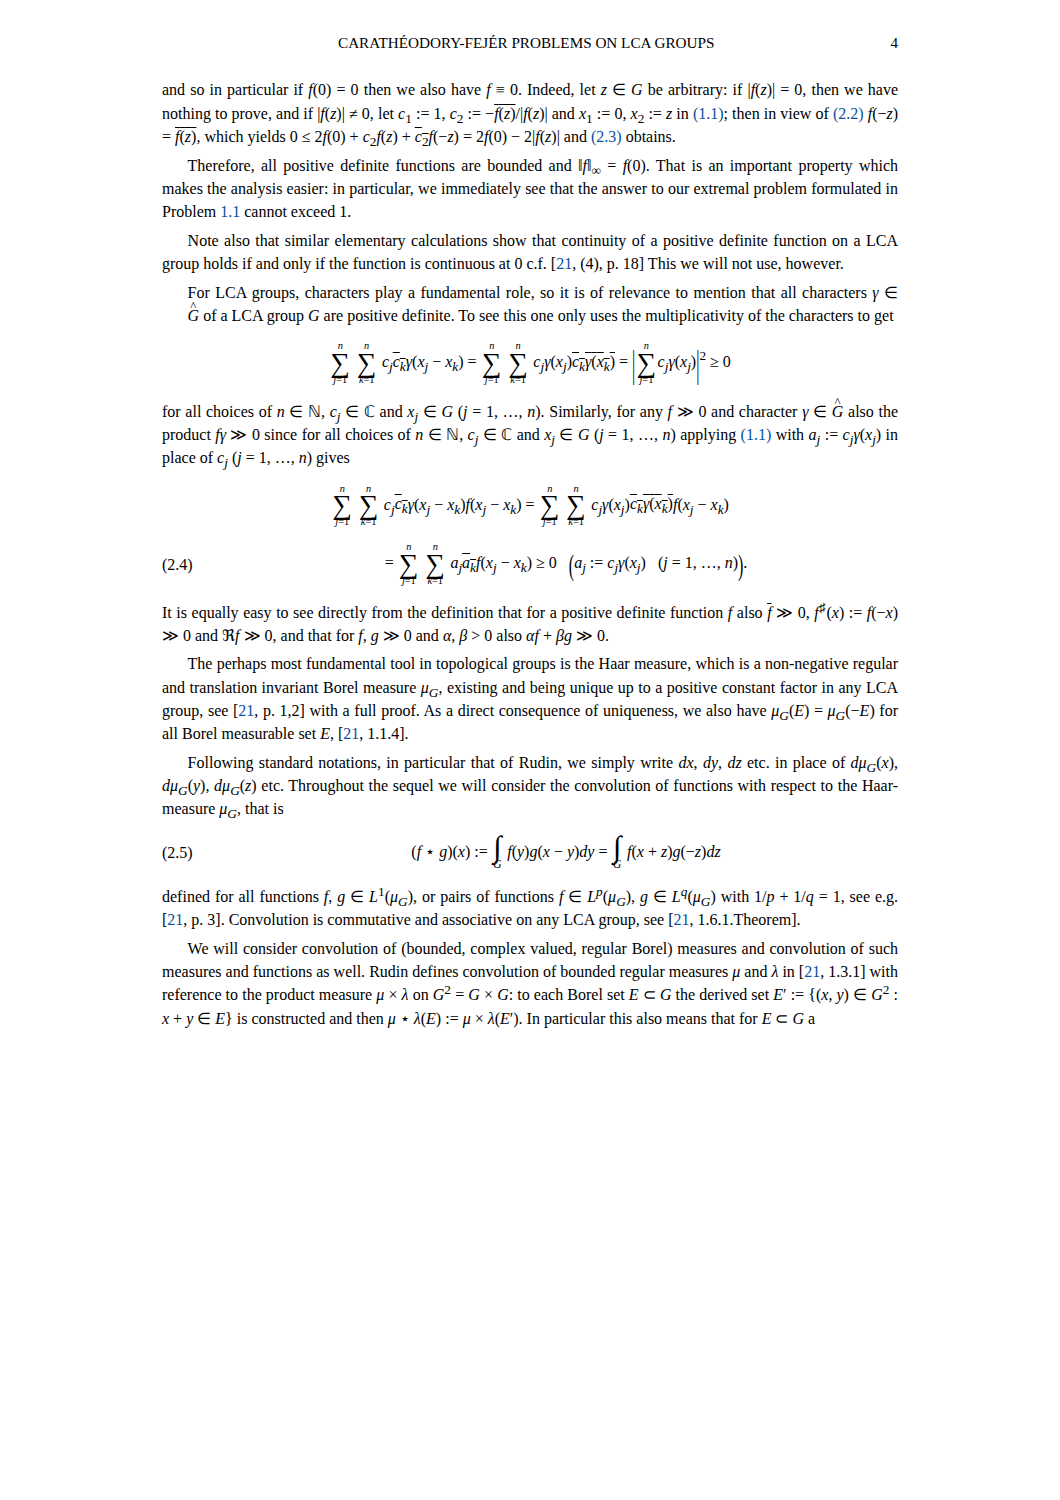CARATHÉODORY-FEJÉR PROBLEMS ON LCA GROUPS 4
and so in particular if f(0) = 0 then we also have f ≡ 0. Indeed, let z ∈ G be arbitrary: if |f(z)| = 0, then we have nothing to prove, and if |f(z)| ≠ 0, let c1 := 1, c2 := −f(z)/|f(z)| and x1 := 0, x2 := z in (1.1); then in view of (2.2) f(−z) = f(z), which yields 0 ≤ 2f(0) + c2f(z) + c2 f(−z) = 2f(0) − 2|f(z)| and (2.3) obtains.
Therefore, all positive definite functions are bounded and ‖f‖∞ = f(0). That is an important property which makes the analysis easier: in particular, we immediately see that the answer to our extremal problem formulated in Problem 1.1 cannot exceed 1.
Note also that similar elementary calculations show that continuity of a positive definite function on a LCA group holds if and only if the function is continuous at 0 c.f. [21, (4), p. 18] This we will not use, however.
For LCA groups, characters play a fundamental role, so it is of relevance to mention that all characters γ ∈ ^G of a LCA group G are positive definite. To see this one only uses the multiplicativity of the characters to get
n∑j=1 n∑k=1 cjck γ(xj − xk) = n∑j=1 n∑k=1 cjγ(xj)ckγ(xk) = |n∑j=1 cjγ(xj)|2 ≥ 0
for all choices of n ∈ ℕ, cj ∈ ℂ and xj ∈ G (j = 1, …, n). Similarly, for any f ≫ 0 and character γ ∈ ^G also the product fγ ≫ 0 since for all choices of n ∈ ℕ, cj ∈ ℂ and xj ∈ G (j = 1, …, n) applying (1.1) with aj := cjγ(xj) in place of cj (j = 1, …, n) gives
n∑j=1 n∑k=1 cjck γ(xj − xk)f(xj − xk) = n∑j=1 n∑k=1 cjγ(xj)ckγ(xk) f(xj − xk)
(2.4) = n∑j=1 n∑k=1 ajak f(xj − xk) ≥ 0 (aj := cjγ(xj) (j = 1, …, n)).
It is equally easy to see directly from the definition that for a positive definite function f also f ≫ 0, f♯(x) := f(−x) ≫ 0 and ℜf ≫ 0, and that for f, g ≫ 0 and α, β > 0 also αf + βg ≫ 0.
The perhaps most fundamental tool in topological groups is the Haar measure, which is a non-negative regular and translation invariant Borel measure μG, existing and being unique up to a positive constant factor in any LCA group, see [21, p. 1,2] with a full proof. As a direct consequence of uniqueness, we also have μG(E) = μG(−E) for all Borel measurable set E, [21, 1.1.4].
Following standard notations, in particular that of Rudin, we simply write dx, dy, dz etc. in place of dμG(x), dμG(y), dμG(z) etc. Throughout the sequel we will consider the convolution of functions with respect to the Haar-measure μG, that is
(2.5) (f ⋆ g)(x) := ∫G f(y)g(x − y)dy = ∫G f(x + z)g(−z)dz
defined for all functions f, g ∈ L1(μG), or pairs of functions f ∈ Lp(μG), g ∈ Lq(μG) with 1/p + 1/q = 1, see e.g. [21, p. 3]. Convolution is commutative and associative on any LCA group, see [21, 1.6.1.Theorem].
We will consider convolution of (bounded, complex valued, regular Borel) measures and convolution of such measures and functions as well. Rudin defines convolution of bounded regular measures μ and λ in [21, 1.3.1] with reference to the product measure μ × λ on G2 = G × G: to each Borel set E ⊂ G the derived set E′ := {(x, y) ∈ G2 : x + y ∈ E} is constructed and then μ ⋆ λ(E) := μ × λ(E′). In particular this also means that for E ⊂ G a